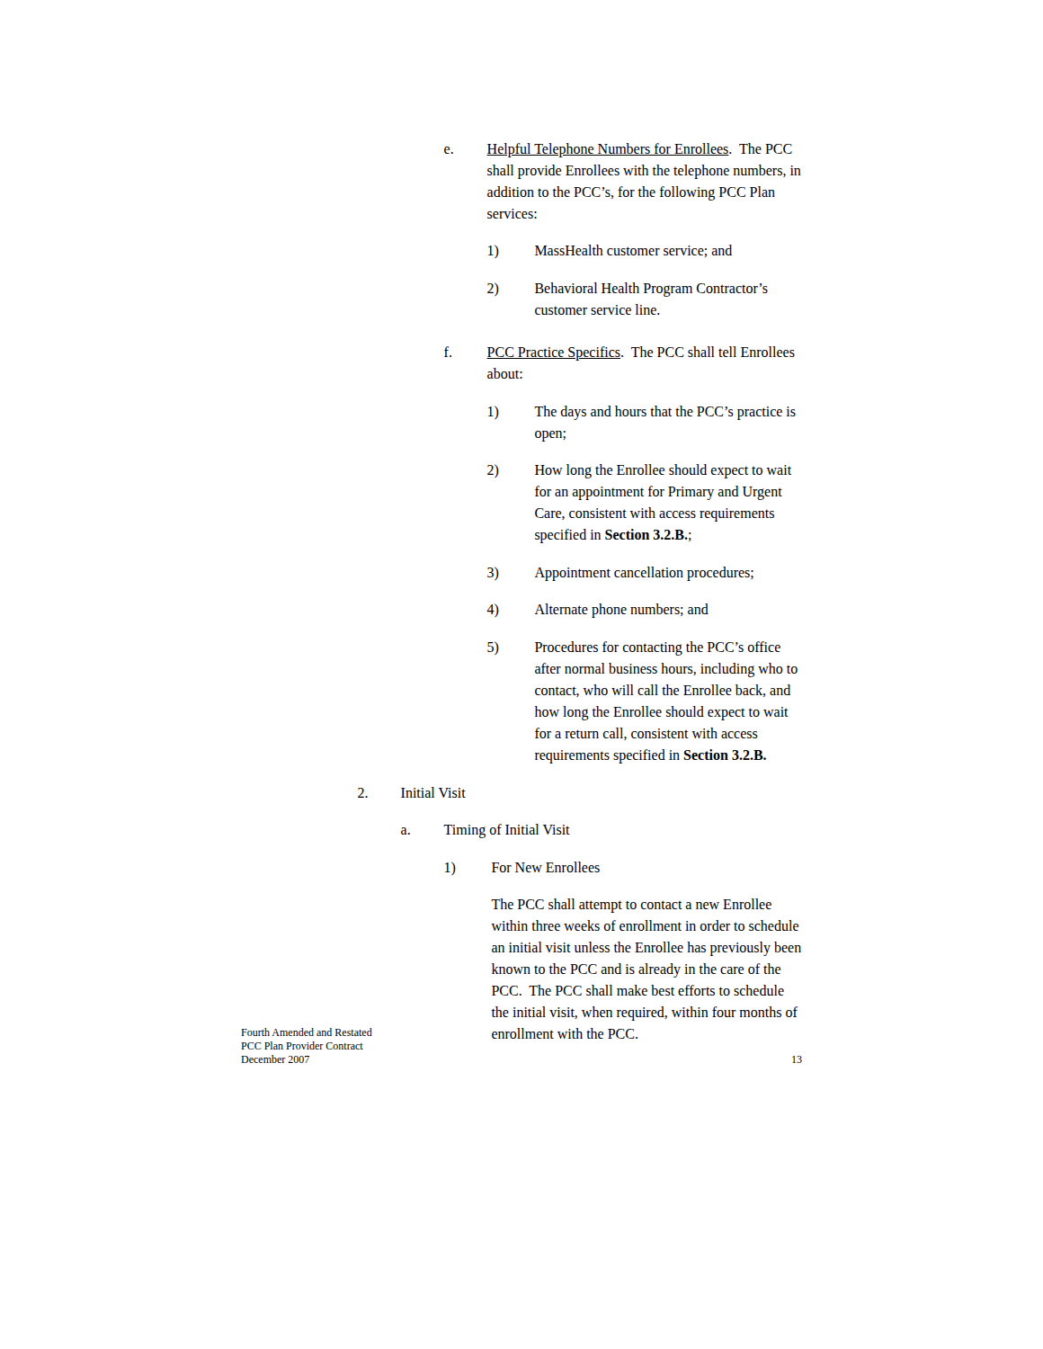e.
Helpful Telephone Numbers for Enrollees. The PCC shall provide Enrollees with the telephone numbers, in addition to the PCC’s, for the following PCC Plan services:
1)
MassHealth customer service; and
2)
Behavioral Health Program Contractor’s customer service line.
f.
PCC Practice Specifics. The PCC shall tell Enrollees about:
1)
The days and hours that the PCC’s practice is open;
2)
How long the Enrollee should expect to wait for an appointment for Primary and Urgent Care, consistent with access requirements specified in Section 3.2.B.;
3)
Appointment cancellation procedures;
4)
Alternate phone numbers; and
5)
Procedures for contacting the PCC’s office after normal business hours, including who to contact, who will call the Enrollee back, and how long the Enrollee should expect to wait for a return call, consistent with access requirements specified in Section 3.2.B.
2.
Initial Visit
a.
Timing of Initial Visit
1)
For New Enrollees
The PCC shall attempt to contact a new Enrollee within three weeks of enrollment in order to schedule an initial visit unless the Enrollee has previously been known to the PCC and is already in the care of the PCC. The PCC shall make best efforts to schedule the initial visit, when required, within four months of enrollment with the PCC.
Fourth Amended and Restated
PCC Plan Provider Contract
December 2007
13